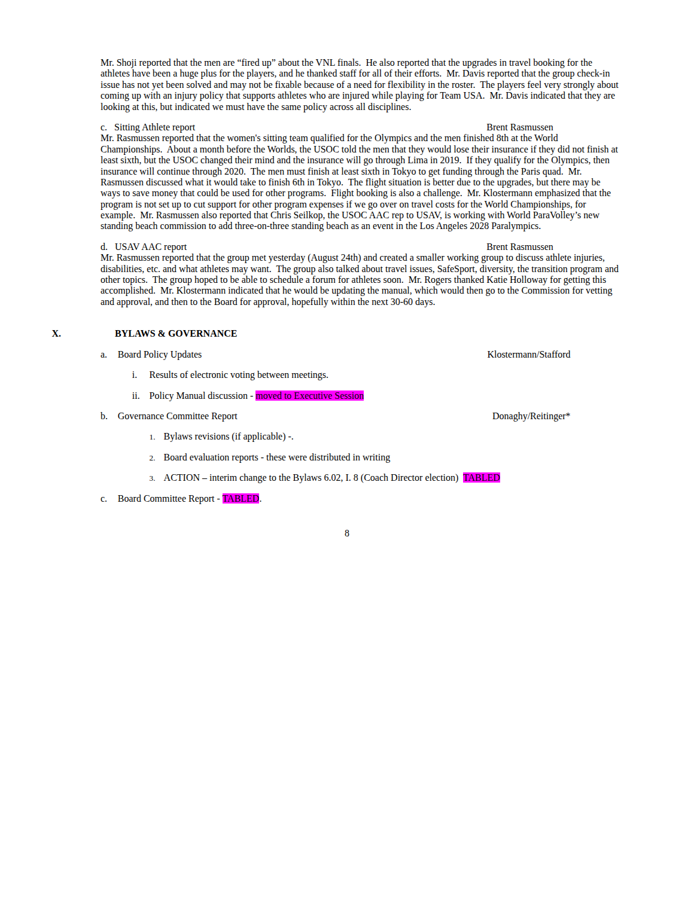Mr. Shoji reported that the men are “fired up” about the VNL finals. He also reported that the upgrades in travel booking for the athletes have been a huge plus for the players, and he thanked staff for all of their efforts. Mr. Davis reported that the group check-in issue has not yet been solved and may not be fixable because of a need for flexibility in the roster. The players feel very strongly about coming up with an injury policy that supports athletes who are injured while playing for Team USA. Mr. Davis indicated that they are looking at this, but indicated we must have the same policy across all disciplines.
c. Sitting Athlete report Brent Rasmussen
Mr. Rasmussen reported that the women's sitting team qualified for the Olympics and the men finished 8th at the World Championships. About a month before the Worlds, the USOC told the men that they would lose their insurance if they did not finish at least sixth, but the USOC changed their mind and the insurance will go through Lima in 2019. If they qualify for the Olympics, then insurance will continue through 2020. The men must finish at least sixth in Tokyo to get funding through the Paris quad. Mr. Rasmussen discussed what it would take to finish 6th in Tokyo. The flight situation is better due to the upgrades, but there may be ways to save money that could be used for other programs. Flight booking is also a challenge. Mr. Klostermann emphasized that the program is not set up to cut support for other program expenses if we go over on travel costs for the World Championships, for example. Mr. Rasmussen also reported that Chris Seilkop, the USOC AAC rep to USAV, is working with World ParaVolley’s new standing beach commission to add three-on-three standing beach as an event in the Los Angeles 2028 Paralympics.
d. USAV AAC report Brent Rasmussen
Mr. Rasmussen reported that the group met yesterday (August 24th) and created a smaller working group to discuss athlete injuries, disabilities, etc. and what athletes may want. The group also talked about travel issues, SafeSport, diversity, the transition program and other topics. The group hoped to be able to schedule a forum for athletes soon. Mr. Rogers thanked Katie Holloway for getting this accomplished. Mr. Klostermann indicated that he would be updating the manual, which would then go to the Commission for vetting and approval, and then to the Board for approval, hopefully within the next 30-60 days.
X. BYLAWS & GOVERNANCE
a. Board Policy Updates Klostermann/Stafford
i. Results of electronic voting between meetings.
ii. Policy Manual discussion - moved to Executive Session
b. Governance Committee Report Donaghy/Reitinger*
1. Bylaws revisions (if applicable) -.
2. Board evaluation reports - these were distributed in writing
3. ACTION – interim change to the Bylaws 6.02, I. 8 (Coach Director election) TABLED
c. Board Committee Report - TABLED.
8